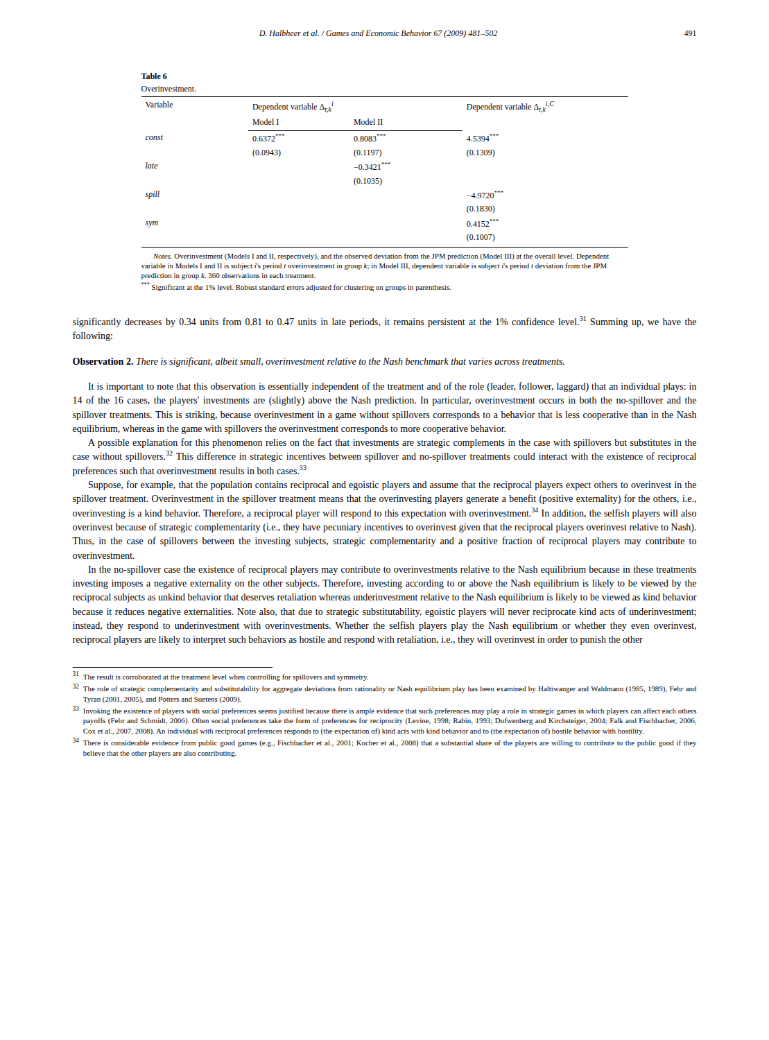D. Halbheer et al. / Games and Economic Behavior 67 (2009) 481–502 491
Table 6 Overinvestment.
| Variable | Dependent variable Δ t,k i | Dependent variable Δ t,k i,C |
| --- | --- | --- |
| Model I | Model II |
| const | 0.6372 *** | 0.8083 *** | 4.5394 *** |
| | (0.0943) | (0.1197) | (0.1309) |
| late | | −0.3421 *** | |
| | | (0.1035) | |
| spill | | | −4.9720 *** |
| | | | (0.1830) |
| sym | | | 0.4152 *** |
| | | | (0.1007) |
Notes. Overinvestment (Models I and II, respectively), and the observed deviation from the JPM prediction (Model III) at the overall level. Dependent variable in Models I and II is subject i's period t overinvestment in group k; in Model III, dependent variable is subject i's period t deviation from the JPM prediction in group k. 360 observations in each treatment.
*** Significant at the 1% level. Robust standard errors adjusted for clustering on groups in parenthesis.
significantly decreases by 0.34 units from 0.81 to 0.47 units in late periods, it remains persistent at the 1% confidence level.31 Summing up, we have the following:
Observation 2. There is significant, albeit small, overinvestment relative to the Nash benchmark that varies across treatments.
It is important to note that this observation is essentially independent of the treatment and of the role (leader, follower, laggard) that an individual plays: in 14 of the 16 cases, the players' investments are (slightly) above the Nash prediction. In particular, overinvestment occurs in both the no-spillover and the spillover treatments. This is striking, because overinvestment in a game without spillovers corresponds to a behavior that is less cooperative than in the Nash equilibrium, whereas in the game with spillovers the overinvestment corresponds to more cooperative behavior.
A possible explanation for this phenomenon relies on the fact that investments are strategic complements in the case with spillovers but substitutes in the case without spillovers.32 This difference in strategic incentives between spillover and no-spillover treatments could interact with the existence of reciprocal preferences such that overinvestment results in both cases.33
Suppose, for example, that the population contains reciprocal and egoistic players and assume that the reciprocal players expect others to overinvest in the spillover treatment. Overinvestment in the spillover treatment means that the overinvesting players generate a benefit (positive externality) for the others, i.e., overinvesting is a kind behavior. Therefore, a reciprocal player will respond to this expectation with overinvestment.34 In addition, the selfish players will also overinvest because of strategic complementarity (i.e., they have pecuniary incentives to overinvest given that the reciprocal players overinvest relative to Nash). Thus, in the case of spillovers between the investing subjects, strategic complementarity and a positive fraction of reciprocal players may contribute to overinvestment.
In the no-spillover case the existence of reciprocal players may contribute to overinvestments relative to the Nash equilibrium because in these treatments investing imposes a negative externality on the other subjects. Therefore, investing according to or above the Nash equilibrium is likely to be viewed by the reciprocal subjects as unkind behavior that deserves retaliation whereas underinvestment relative to the Nash equilibrium is likely to be viewed as kind behavior because it reduces negative externalities. Note also, that due to strategic substitutability, egoistic players will never reciprocate kind acts of underinvestment; instead, they respond to underinvestment with overinvestments. Whether the selfish players play the Nash equilibrium or whether they even overinvest, reciprocal players are likely to interpret such behaviors as hostile and respond with retaliation, i.e., they will overinvest in order to punish the other
31 The result is corroborated at the treatment level when controlling for spillovers and symmetry.
32 The role of strategic complementarity and substitutability for aggregate deviations from rationality or Nash equilibrium play has been examined by Haltiwanger and Waldmann (1985, 1989), Fehr and Tyran (2001, 2005), and Potters and Suetens (2009).
33 Invoking the existence of players with social preferences seems justified because there is ample evidence that such preferences may play a role in strategic games in which players can affect each others payoffs (Fehr and Schmidt, 2006). Often social preferences take the form of preferences for reciprocity (Levine, 1998; Rabin, 1993; Dufwenberg and Kirchsteiger, 2004; Falk and Fischbacher, 2006, Cox et al., 2007, 2008). An individual with reciprocal preferences responds to (the expectation of) kind acts with kind behavior and to (the expectation of) hostile behavior with hostility.
34 There is considerable evidence from public good games (e.g., Fischbacher et al., 2001; Kocher et al., 2008) that a substantial share of the players are willing to contribute to the public good if they believe that the other players are also contributing.